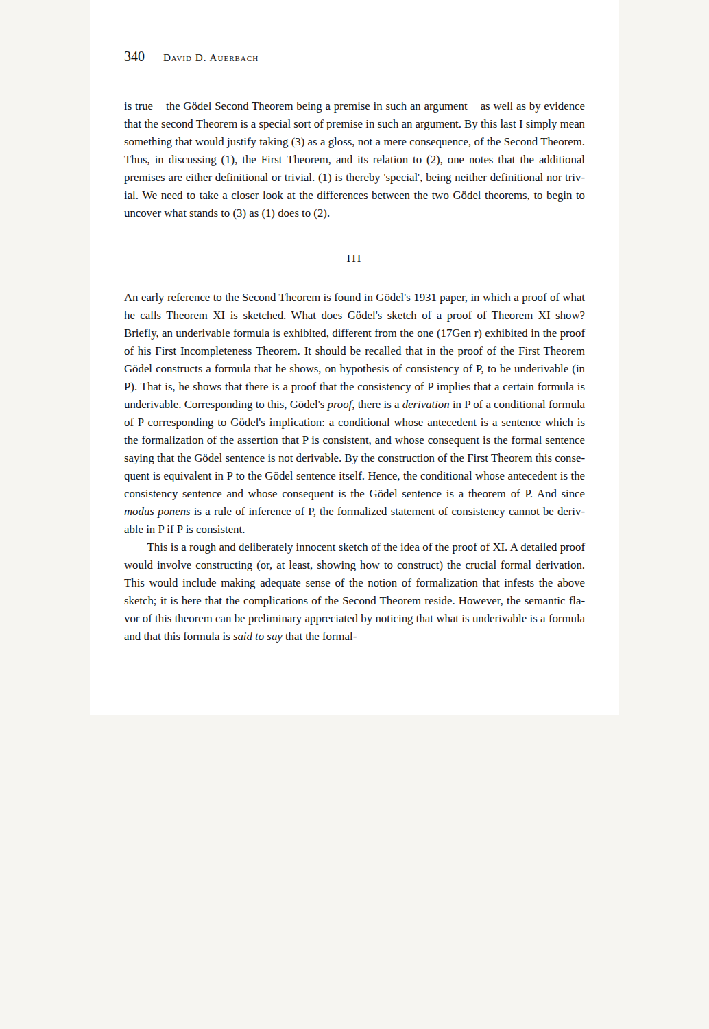340 David D. Auerbach
is true − the Gödel Second Theorem being a premise in such an argument − as well as by evidence that the second Theorem is a special sort of premise in such an argument. By this last I simply mean something that would justify taking (3) as a gloss, not a mere consequence, of the Second Theorem. Thus, in discussing (1), the First Theorem, and its relation to (2), one notes that the additional premises are either definitional or trivial. (1) is thereby 'special', being neither definitional nor trivial. We need to take a closer look at the differences between the two Gödel theorems, to begin to uncover what stands to (3) as (1) does to (2).
III
An early reference to the Second Theorem is found in Gödel's 1931 paper, in which a proof of what he calls Theorem XI is sketched. What does Gödel's sketch of a proof of Theorem XI show? Briefly, an underivable formula is exhibited, different from the one (17Gen r) exhibited in the proof of his First Incompleteness Theorem. It should be recalled that in the proof of the First Theorem Gödel constructs a formula that he shows, on hypothesis of consistency of P, to be underivable (in P). That is, he shows that there is a proof that the consistency of P implies that a certain formula is underivable. Corresponding to this, Gödel's proof, there is a derivation in P of a conditional formula of P corresponding to Gödel's implication: a conditional whose antecedent is a sentence which is the formalization of the assertion that P is consistent, and whose consequent is the formal sentence saying that the Gödel sentence is not derivable. By the construction of the First Theorem this consequent is equivalent in P to the Gödel sentence itself. Hence, the conditional whose antecedent is the consistency sentence and whose consequent is the Gödel sentence is a theorem of P. And since modus ponens is a rule of inference of P, the formalized statement of consistency cannot be derivable in P if P is consistent.
This is a rough and deliberately innocent sketch of the idea of the proof of XI. A detailed proof would involve constructing (or, at least, showing how to construct) the crucial formal derivation. This would include making adequate sense of the notion of formalization that infests the above sketch; it is here that the complications of the Second Theorem reside. However, the semantic flavor of this theorem can be preliminary appreciated by noticing that what is underivable is a formula and that this formula is said to say that the formal-